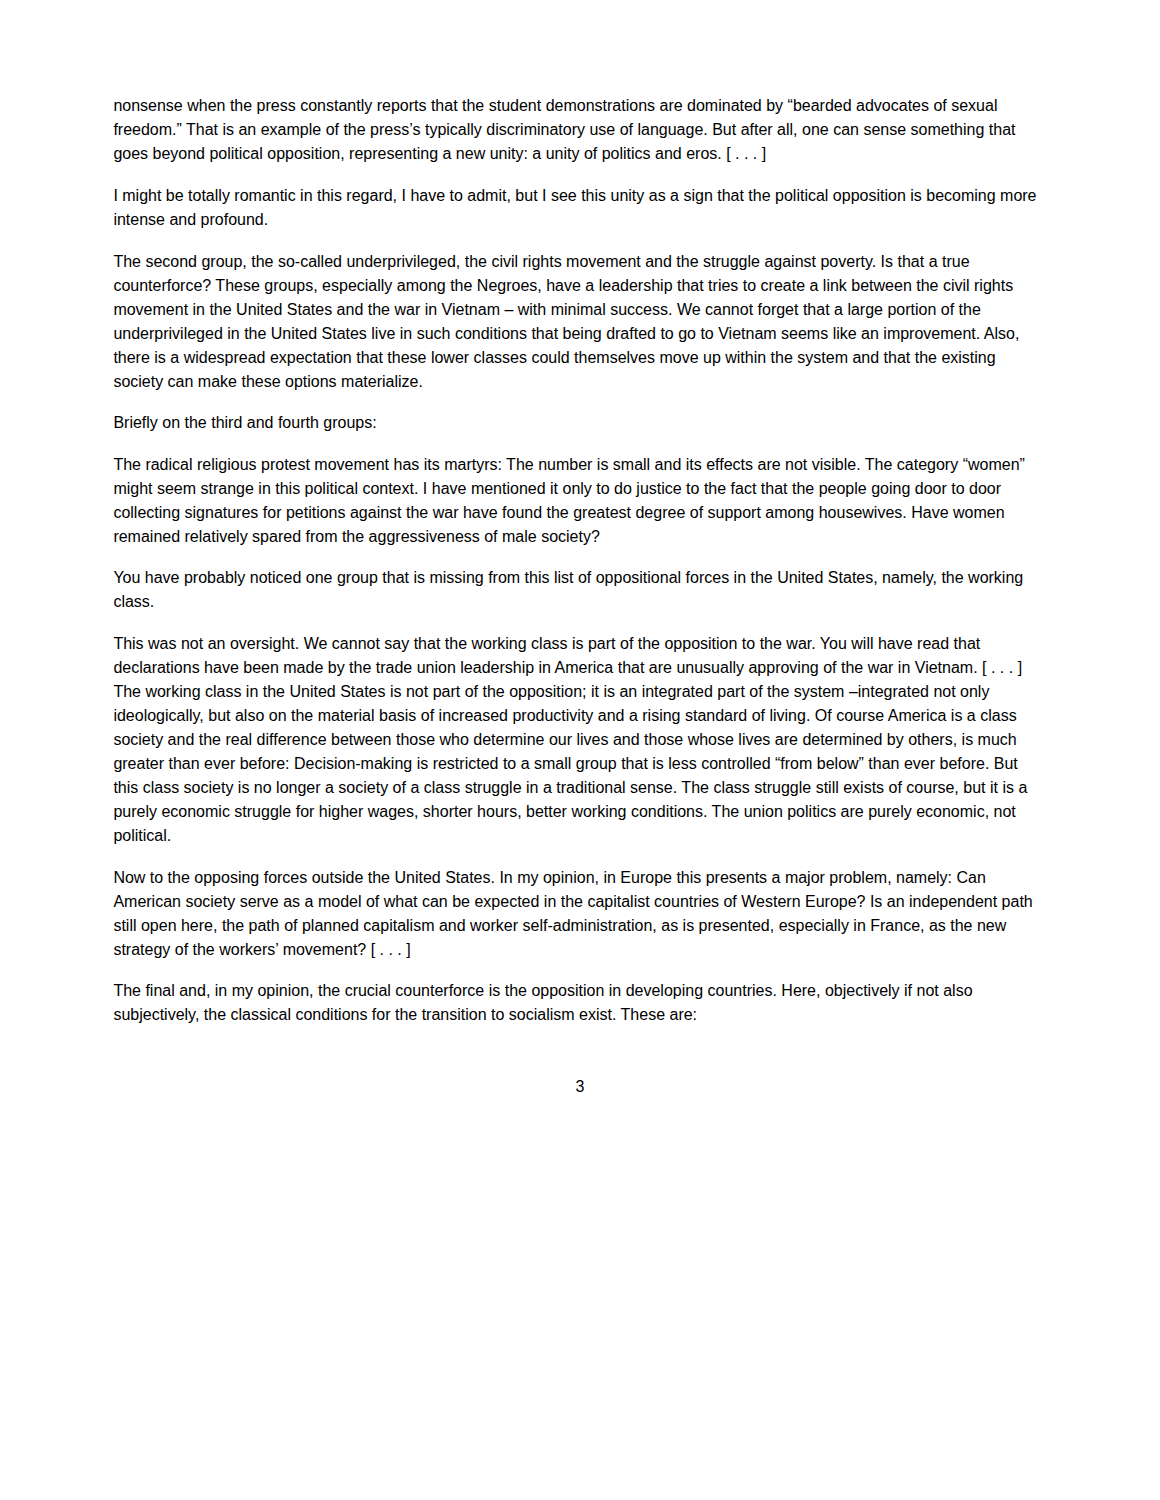nonsense when the press constantly reports that the student demonstrations are dominated by “bearded advocates of sexual freedom.” That is an example of the press’s typically discriminatory use of language. But after all, one can sense something that goes beyond political opposition, representing a new unity: a unity of politics and eros. [ . . . ]
I might be totally romantic in this regard, I have to admit, but I see this unity as a sign that the political opposition is becoming more intense and profound.
The second group, the so-called underprivileged, the civil rights movement and the struggle against poverty. Is that a true counterforce? These groups, especially among the Negroes, have a leadership that tries to create a link between the civil rights movement in the United States and the war in Vietnam – with minimal success. We cannot forget that a large portion of the underprivileged in the United States live in such conditions that being drafted to go to Vietnam seems like an improvement. Also, there is a widespread expectation that these lower classes could themselves move up within the system and that the existing society can make these options materialize.
Briefly on the third and fourth groups:
The radical religious protest movement has its martyrs: The number is small and its effects are not visible. The category “women” might seem strange in this political context. I have mentioned it only to do justice to the fact that the people going door to door collecting signatures for petitions against the war have found the greatest degree of support among housewives. Have women remained relatively spared from the aggressiveness of male society?
You have probably noticed one group that is missing from this list of oppositional forces in the United States, namely, the working class.
This was not an oversight. We cannot say that the working class is part of the opposition to the war. You will have read that declarations have been made by the trade union leadership in America that are unusually approving of the war in Vietnam. [ . . . ] The working class in the United States is not part of the opposition; it is an integrated part of the system –integrated not only ideologically, but also on the material basis of increased productivity and a rising standard of living. Of course America is a class society and the real difference between those who determine our lives and those whose lives are determined by others, is much greater than ever before: Decision-making is restricted to a small group that is less controlled “from below” than ever before. But this class society is no longer a society of a class struggle in a traditional sense. The class struggle still exists of course, but it is a purely economic struggle for higher wages, shorter hours, better working conditions. The union politics are purely economic, not political.
Now to the opposing forces outside the United States. In my opinion, in Europe this presents a major problem, namely: Can American society serve as a model of what can be expected in the capitalist countries of Western Europe? Is an independent path still open here, the path of planned capitalism and worker self-administration, as is presented, especially in France, as the new strategy of the workers’ movement? [ . . . ]
The final and, in my opinion, the crucial counterforce is the opposition in developing countries. Here, objectively if not also subjectively, the classical conditions for the transition to socialism exist. These are:
3